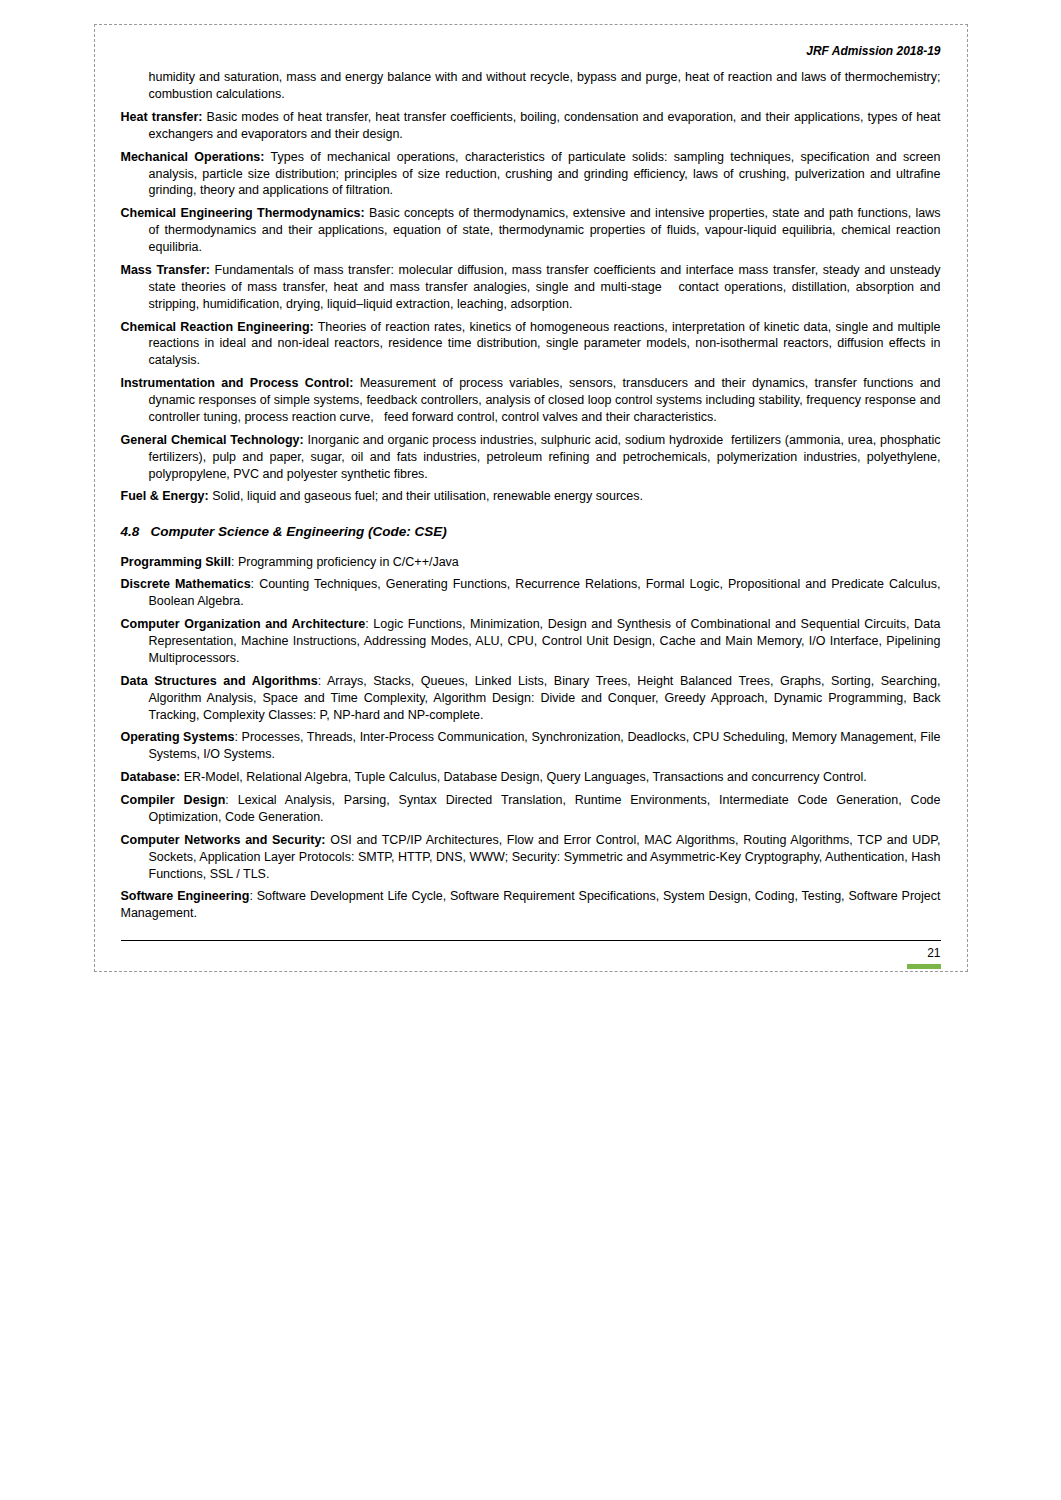JRF Admission 2018-19
humidity and saturation, mass and energy balance with and without recycle, bypass and purge, heat of reaction and laws of thermochemistry; combustion calculations.
Heat transfer: Basic modes of heat transfer, heat transfer coefficients, boiling, condensation and evaporation, and their applications, types of heat exchangers and evaporators and their design.
Mechanical Operations: Types of mechanical operations, characteristics of particulate solids: sampling techniques, specification and screen analysis, particle size distribution; principles of size reduction, crushing and grinding efficiency, laws of crushing, pulverization and ultrafine grinding, theory and applications of filtration.
Chemical Engineering Thermodynamics: Basic concepts of thermodynamics, extensive and intensive properties, state and path functions, laws of thermodynamics and their applications, equation of state, thermodynamic properties of fluids, vapour-liquid equilibria, chemical reaction equilibria.
Mass Transfer: Fundamentals of mass transfer: molecular diffusion, mass transfer coefficients and interface mass transfer, steady and unsteady state theories of mass transfer, heat and mass transfer analogies, single and multi-stage contact operations, distillation, absorption and stripping, humidification, drying, liquid–liquid extraction, leaching, adsorption.
Chemical Reaction Engineering: Theories of reaction rates, kinetics of homogeneous reactions, interpretation of kinetic data, single and multiple reactions in ideal and non-ideal reactors, residence time distribution, single parameter models, non-isothermal reactors, diffusion effects in catalysis.
Instrumentation and Process Control: Measurement of process variables, sensors, transducers and their dynamics, transfer functions and dynamic responses of simple systems, feedback controllers, analysis of closed loop control systems including stability, frequency response and controller tuning, process reaction curve, feed forward control, control valves and their characteristics.
General Chemical Technology: Inorganic and organic process industries, sulphuric acid, sodium hydroxide fertilizers (ammonia, urea, phosphatic fertilizers), pulp and paper, sugar, oil and fats industries, petroleum refining and petrochemicals, polymerization industries, polyethylene, polypropylene, PVC and polyester synthetic fibres.
Fuel & Energy: Solid, liquid and gaseous fuel; and their utilisation, renewable energy sources.
4.8 Computer Science & Engineering (Code: CSE)
Programming Skill: Programming proficiency in C/C++/Java
Discrete Mathematics: Counting Techniques, Generating Functions, Recurrence Relations, Formal Logic, Propositional and Predicate Calculus, Boolean Algebra.
Computer Organization and Architecture: Logic Functions, Minimization, Design and Synthesis of Combinational and Sequential Circuits, Data Representation, Machine Instructions, Addressing Modes, ALU, CPU, Control Unit Design, Cache and Main Memory, I/O Interface, Pipelining Multiprocessors.
Data Structures and Algorithms: Arrays, Stacks, Queues, Linked Lists, Binary Trees, Height Balanced Trees, Graphs, Sorting, Searching, Algorithm Analysis, Space and Time Complexity, Algorithm Design: Divide and Conquer, Greedy Approach, Dynamic Programming, Back Tracking, Complexity Classes: P, NP-hard and NP-complete.
Operating Systems: Processes, Threads, Inter-Process Communication, Synchronization, Deadlocks, CPU Scheduling, Memory Management, File Systems, I/O Systems.
Database: ER-Model, Relational Algebra, Tuple Calculus, Database Design, Query Languages, Transactions and concurrency Control.
Compiler Design: Lexical Analysis, Parsing, Syntax Directed Translation, Runtime Environments, Intermediate Code Generation, Code Optimization, Code Generation.
Computer Networks and Security: OSI and TCP/IP Architectures, Flow and Error Control, MAC Algorithms, Routing Algorithms, TCP and UDP, Sockets, Application Layer Protocols: SMTP, HTTP, DNS, WWW; Security: Symmetric and Asymmetric-Key Cryptography, Authentication, Hash Functions, SSL / TLS.
Software Engineering: Software Development Life Cycle, Software Requirement Specifications, System Design, Coding, Testing, Software Project Management.
21